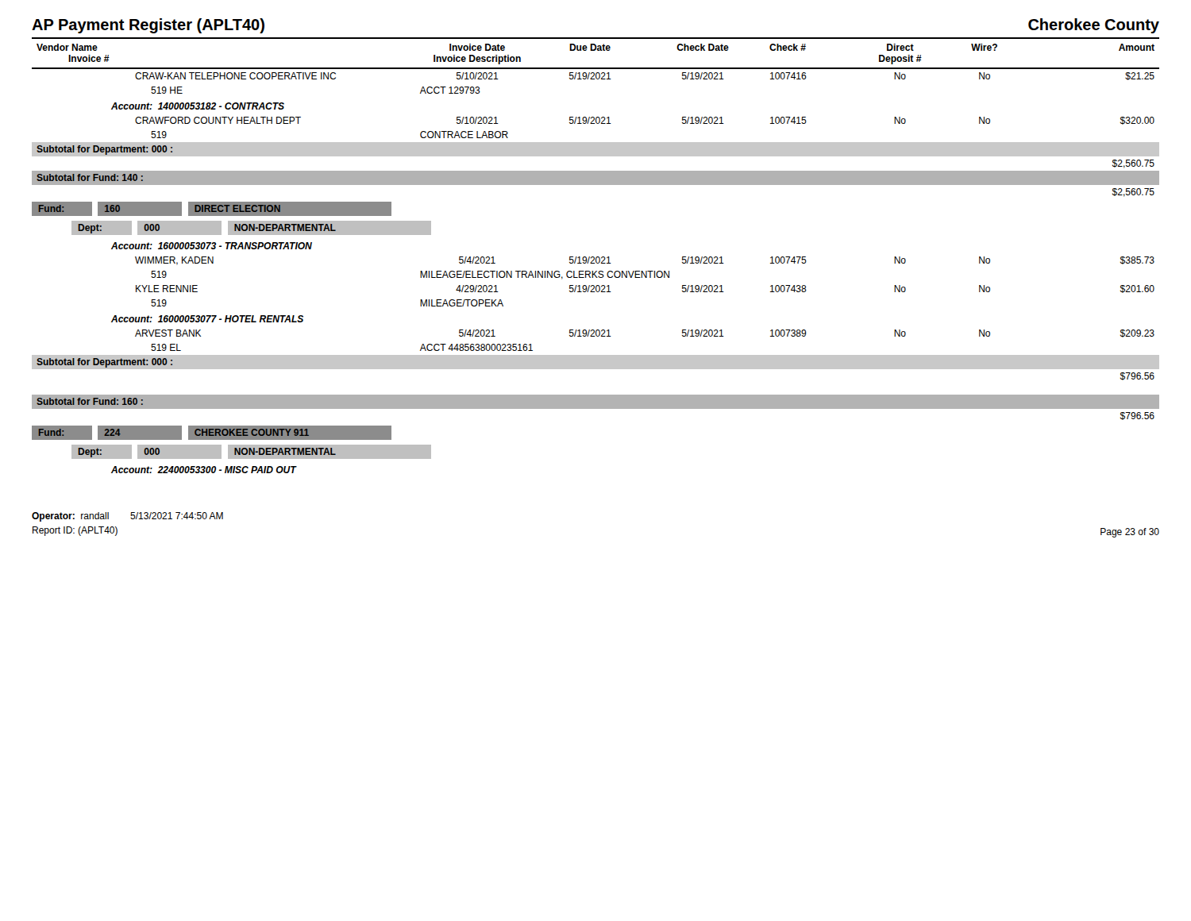AP Payment Register (APLT40)
Cherokee County
| Vendor Name Invoice # | Invoice Date Invoice Description | Due Date | Check Date | Check # | Direct Deposit # | Wire? | Amount |
| --- | --- | --- | --- | --- | --- | --- | --- |
| CRAW-KAN TELEPHONE COOPERATIVE INC | 5/10/2021 | 5/19/2021 | 5/19/2021 | 1007416 | No | No | $21.25 |
| 519 HE | ACCT 129793 |
| Account: 14000053182 - CONTRACTS |
| CRAWFORD COUNTY HEALTH DEPT | 5/10/2021 | 5/19/2021 | 5/19/2021 | 1007415 | No | No | $320.00 |
| 519 | CONTRACE LABOR |
| Subtotal for Department: 000 : |
| $2,560.75 |
| Subtotal for Fund: 140 : |
| $2,560.75 |
| Fund: 160 DIRECT ELECTION |
| Dept: 000 NON-DEPARTMENTAL |
| Account: 16000053073 - TRANSPORTATION |
| WIMMER, KADEN | 5/4/2021 | 5/19/2021 | 5/19/2021 | 1007475 | No | No | $385.73 |
| 519 | MILEAGE/ELECTION TRAINING, CLERKS CONVENTION |
| KYLE RENNIE | 4/29/2021 | 5/19/2021 | 5/19/2021 | 1007438 | No | No | $201.60 |
| 519 | MILEAGE/TOPEKA |
| Account: 16000053077 - HOTEL RENTALS |
| ARVEST BANK | 5/4/2021 | 5/19/2021 | 5/19/2021 | 1007389 | No | No | $209.23 |
| 519 EL | ACCT 4485638000235161 |
| Subtotal for Department: 000 : |
| $796.56 |
| Subtotal for Fund: 160 : |
| $796.56 |
| Fund: 224 CHEROKEE COUNTY 911 |
| Dept: 000 NON-DEPARTMENTAL |
| Account: 22400053300 - MISC PAID OUT |
Operator: randall 5/13/2021 7:44:50 AM
Report ID: (APLT40)
Page 23 of 30